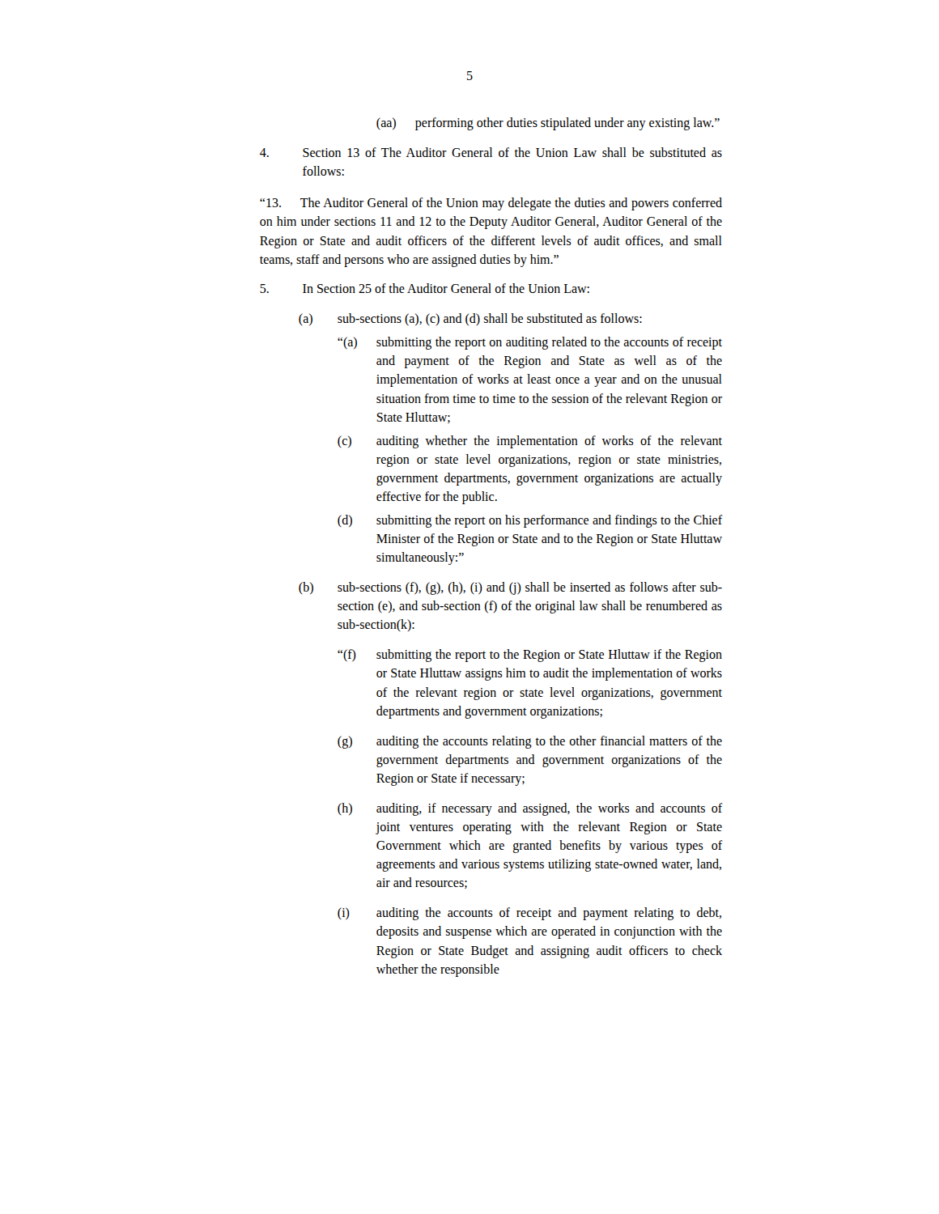5
(aa)
performing other duties stipulated under any existing law.”
4.
Section 13 of The Auditor General of the Union Law shall be substituted as follows:
“13. The Auditor General of the Union may delegate the duties and powers conferred on him under sections 11 and 12 to the Deputy Auditor General, Auditor General of the Region or State and audit officers of the different levels of audit offices, and small teams, staff and persons who are assigned duties by him.”
5.
In Section 25 of the Auditor General of the Union Law:
(a)
sub-sections (a), (c) and (d) shall be substituted as follows:
“(a)
submitting the report on auditing related to the accounts of receipt and payment of the Region and State as well as of the implementation of works at least once a year and on the unusual situation from time to time to the session of the relevant Region or State Hluttaw;
(c)
auditing whether the implementation of works of the relevant region or state level organizations, region or state ministries, government departments, government organizations are actually effective for the public.
(d)
submitting the report on his performance and findings to the Chief Minister of the Region or State and to the Region or State Hluttaw simultaneously:”
(b)
sub-sections (f), (g), (h), (i) and (j) shall be inserted as follows after sub-section (e), and sub-section (f) of the original law shall be renumbered as sub-section(k):
“(f)
submitting the report to the Region or State Hluttaw if the Region or State Hluttaw assigns him to audit the implementation of works of the relevant region or state level organizations, government departments and government organizations;
(g)
auditing the accounts relating to the other financial matters of the government departments and government organizations of the Region or State if necessary;
(h)
auditing, if necessary and assigned, the works and accounts of joint ventures operating with the relevant Region or State Government which are granted benefits by various types of agreements and various systems utilizing state-owned water, land, air and resources;
(i)
auditing the accounts of receipt and payment relating to debt, deposits and suspense which are operated in conjunction with the Region or State Budget and assigning audit officers to check whether the responsible